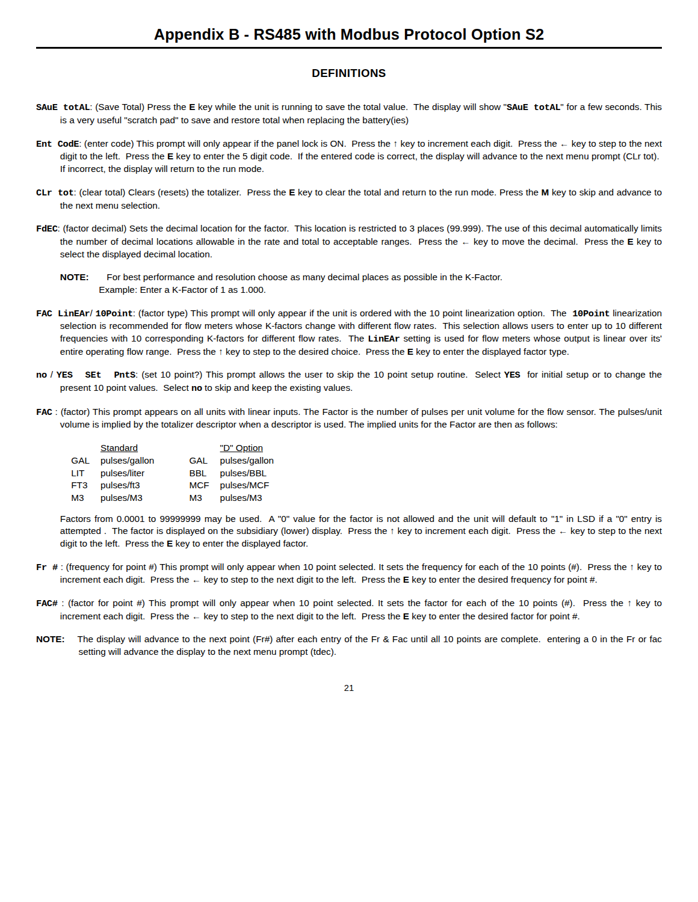Appendix B - RS485 with Modbus Protocol Option S2
DEFINITIONS
SAuE totAL: (Save Total) Press the E key while the unit is running to save the total value. The display will show "SAuE totAL" for a few seconds. This is a very useful "scratch pad" to save and restore total when replacing the battery(ies)
Ent CodE: (enter code) This prompt will only appear if the panel lock is ON. Press the ↑ key to increment each digit. Press the ← key to step to the next digit to the left. Press the E key to enter the 5 digit code. If the entered code is correct, the display will advance to the next menu prompt (CLr tot). If incorrect, the display will return to the run mode.
CLr tot: (clear total) Clears (resets) the totalizer. Press the E key to clear the total and return to the run mode. Press the M key to skip and advance to the next menu selection.
FdEC: (factor decimal) Sets the decimal location for the factor. This location is restricted to 3 places (99.999). The use of this decimal automatically limits the number of decimal locations allowable in the rate and total to acceptable ranges. Press the ← key to move the decimal. Press the E key to select the displayed decimal location.
NOTE: For best performance and resolution choose as many decimal places as possible in the K-Factor.Example: Enter a K-Factor of 1 as 1.000.
FAC LinEAr/ 10Point: (factor type) This prompt will only appear if the unit is ordered with the 10 point linearization option. The 10Point linearization selection is recommended for flow meters whose K-factors change with different flow rates. This selection allows users to enter up to 10 different frequencies with 10 corresponding K-factors for different flow rates. The LinEAr setting is used for flow meters whose output is linear over its' entire operating flow range. Press the ↑ key to step to the desired choice. Press the E key to enter the displayed factor type.
no / YES SEt PntS: (set 10 point?) This prompt allows the user to skip the 10 point setup routine. Select YES for initial setup or to change the present 10 point values. Select no to skip and keep the existing values.
FAC : (factor) This prompt appears on all units with linear inputs. The Factor is the number of pulses per unit volume for the flow sensor. The pulses/unit volume is implied by the totalizer descriptor when a descriptor is used. The implied units for the Factor are then as follows:
| | Standard | | | "D" Option |
| GAL | pulses/gallon | | GAL | pulses/gallon |
| LIT | pulses/liter | | BBL | pulses/BBL |
| FT3 | pulses/ft3 | | MCF | pulses/MCF |
| M3 | pulses/M3 | | M3 | pulses/M3 |
Factors from 0.0001 to 99999999 may be used. A "0" value for the factor is not allowed and the unit will default to "1" in LSD if a "0" entry is attempted . The factor is displayed on the subsidiary (lower) display. Press the ↑ key to increment each digit. Press the ← key to step to the next digit to the left. Press the E key to enter the displayed factor.
Fr # : (frequency for point #) This prompt will only appear when 10 point selected. It sets the frequency for each of the 10 points (#). Press the ↑ key to increment each digit. Press the ← key to step to the next digit to the left. Press the E key to enter the desired frequency for point #.
FAC# : (factor for point #) This prompt will only appear when 10 point selected. It sets the factor for each of the 10 points (#). Press the ↑ key to increment each digit. Press the ← key to step to the next digit to the left. Press the E key to enter the desired factor for point #.
NOTE: The display will advance to the next point (Fr#) after each entry of the Fr & Fac until all 10 points are complete. entering a 0 in the Fr or fac setting will advance the display to the next menu prompt (tdec).
21